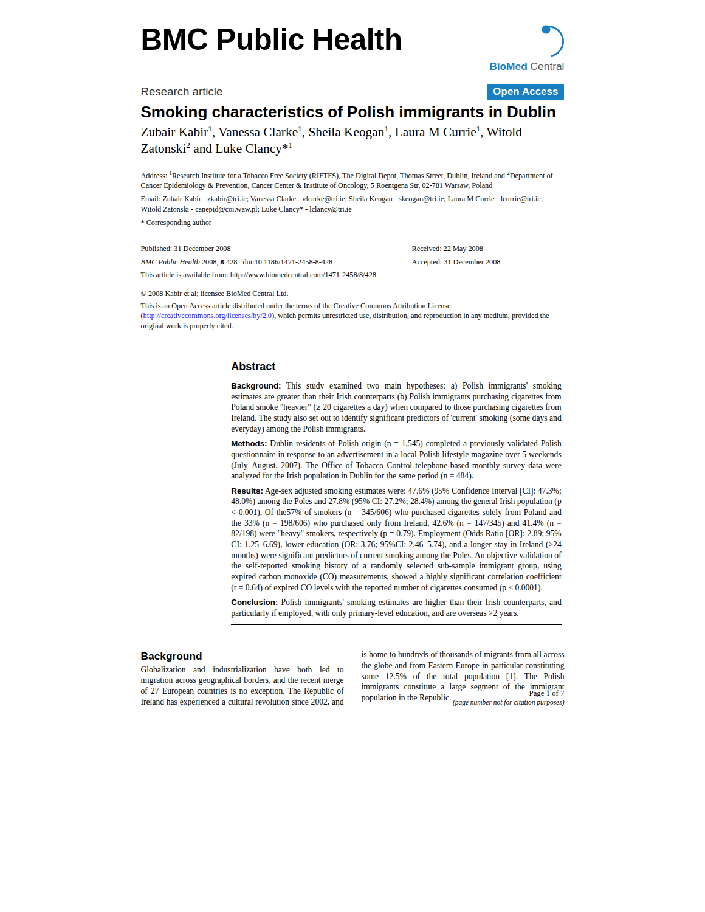BMC Public Health
BioMed Central
Research article
Open Access
Smoking characteristics of Polish immigrants in Dublin
Zubair Kabir1, Vanessa Clarke1, Sheila Keogan1, Laura M Currie1, Witold Zatonski2 and Luke Clancy*1
Address: 1Research Institute for a Tobacco Free Society (RIFTFS), The Digital Depot, Thomas Street, Dublin, Ireland and 2Department of Cancer Epidemiology & Prevention, Cancer Center & Institute of Oncology, 5 Roentgena Str, 02-781 Warsaw, Poland
Email: Zubair Kabir - zkabir@tri.ie; Vanessa Clarke - vlcarke@tri.ie; Sheila Keogan - skeogan@tri.ie; Laura M Currie - lcurrie@tri.ie; Witold Zatonski - canepid@coi.waw.pl; Luke Clancy* - lclancy@tri.ie
* Corresponding author
Published: 31 December 2008
BMC Public Health 2008, 8:428 doi:10.1186/1471-2458-8-428
This article is available from: http://www.biomedcentral.com/1471-2458/8/428
Received: 22 May 2008
Accepted: 31 December 2008
© 2008 Kabir et al; licensee BioMed Central Ltd.
This is an Open Access article distributed under the terms of the Creative Commons Attribution License (http://creativecommons.org/licenses/by/2.0), which permits unrestricted use, distribution, and reproduction in any medium, provided the original work is properly cited.
Abstract
Background: This study examined two main hypotheses: a) Polish immigrants' smoking estimates are greater than their Irish counterparts (b) Polish immigrants purchasing cigarettes from Poland smoke "heavier" (≥ 20 cigarettes a day) when compared to those purchasing cigarettes from Ireland. The study also set out to identify significant predictors of 'current' smoking (some days and everyday) among the Polish immigrants.
Methods: Dublin residents of Polish origin (n = 1,545) completed a previously validated Polish questionnaire in response to an advertisement in a local Polish lifestyle magazine over 5 weekends (July–August, 2007). The Office of Tobacco Control telephone-based monthly survey data were analyzed for the Irish population in Dublin for the same period (n = 484).
Results: Age-sex adjusted smoking estimates were: 47.6% (95% Confidence Interval [CI]: 47.3%; 48.0%) among the Poles and 27.8% (95% CI: 27.2%; 28.4%) among the general Irish population (p < 0.001). Of the57% of smokers (n = 345/606) who purchased cigarettes solely from Poland and the 33% (n = 198/606) who purchased only from Ireland, 42.6% (n = 147/345) and 41.4% (n = 82/198) were "heavy" smokers, respectively (p = 0.79). Employment (Odds Ratio [OR]: 2.89; 95% CI: 1.25–6.69), lower education (OR: 3.76; 95%CI: 2.46–5.74), and a longer stay in Ireland (>24 months) were significant predictors of current smoking among the Poles. An objective validation of the self-reported smoking history of a randomly selected sub-sample immigrant group, using expired carbon monoxide (CO) measurements, showed a highly significant correlation coefficient (r = 0.64) of expired CO levels with the reported number of cigarettes consumed (p < 0.0001).
Conclusion: Polish immigrants' smoking estimates are higher than their Irish counterparts, and particularly if employed, with only primary-level education, and are overseas >2 years.
Background
Globalization and industrialization have both led to migration across geographical borders, and the recent merge of 27 European countries is no exception. The Republic of Ireland has experienced a cultural revolution since 2002, and is home to hundreds of thousands of migrants from all across the globe and from Eastern Europe in particular constituting some 12.5% of the total population [1]. The Polish immigrants constitute a large segment of the immigrant population in the Republic.
Page 1 of 7
(page number not for citation purposes)